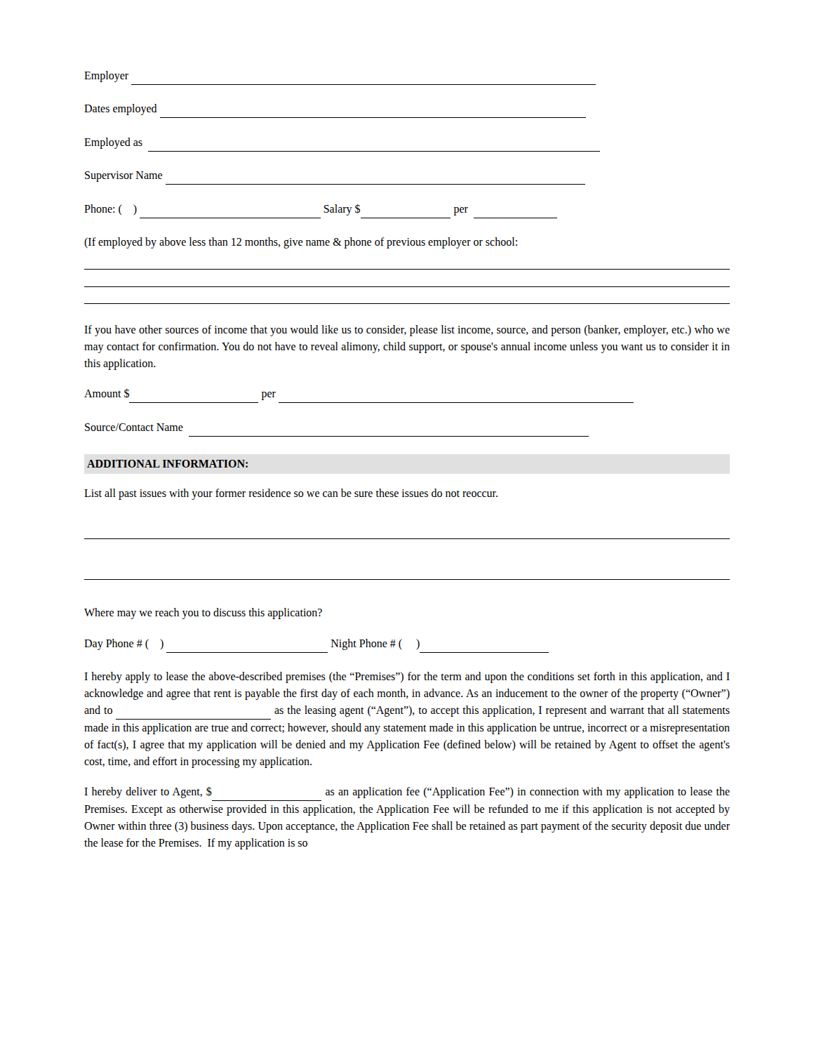Employer
Dates employed
Employed as
Supervisor Name
Phone: ( ) Salary $ per
(If employed by above less than 12 months, give name & phone of previous employer or school:
If you have other sources of income that you would like us to consider, please list income, source, and person (banker, employer, etc.) who we may contact for confirmation. You do not have to reveal alimony, child support, or spouse's annual income unless you want us to consider it in this application.
Amount $ per
Source/Contact Name
ADDITIONAL INFORMATION:
List all past issues with your former residence so we can be sure these issues do not reoccur.
Where may we reach you to discuss this application?
Day Phone # ( ) Night Phone # ( )
I hereby apply to lease the above-described premises (the “Premises”) for the term and upon the conditions set forth in this application, and I acknowledge and agree that rent is payable the first day of each month, in advance. As an inducement to the owner of the property (“Owner”) and to as the leasing agent (“Agent”), to accept this application, I represent and warrant that all statements made in this application are true and correct; however, should any statement made in this application be untrue, incorrect or a misrepresentation of fact(s), I agree that my application will be denied and my Application Fee (defined below) will be retained by Agent to offset the agent's cost, time, and effort in processing my application.
I hereby deliver to Agent, $ as an application fee (“Application Fee”) in connection with my application to lease the Premises. Except as otherwise provided in this application, the Application Fee will be refunded to me if this application is not accepted by Owner within three (3) business days. Upon acceptance, the Application Fee shall be retained as part payment of the security deposit due under the lease for the Premises. If my application is so